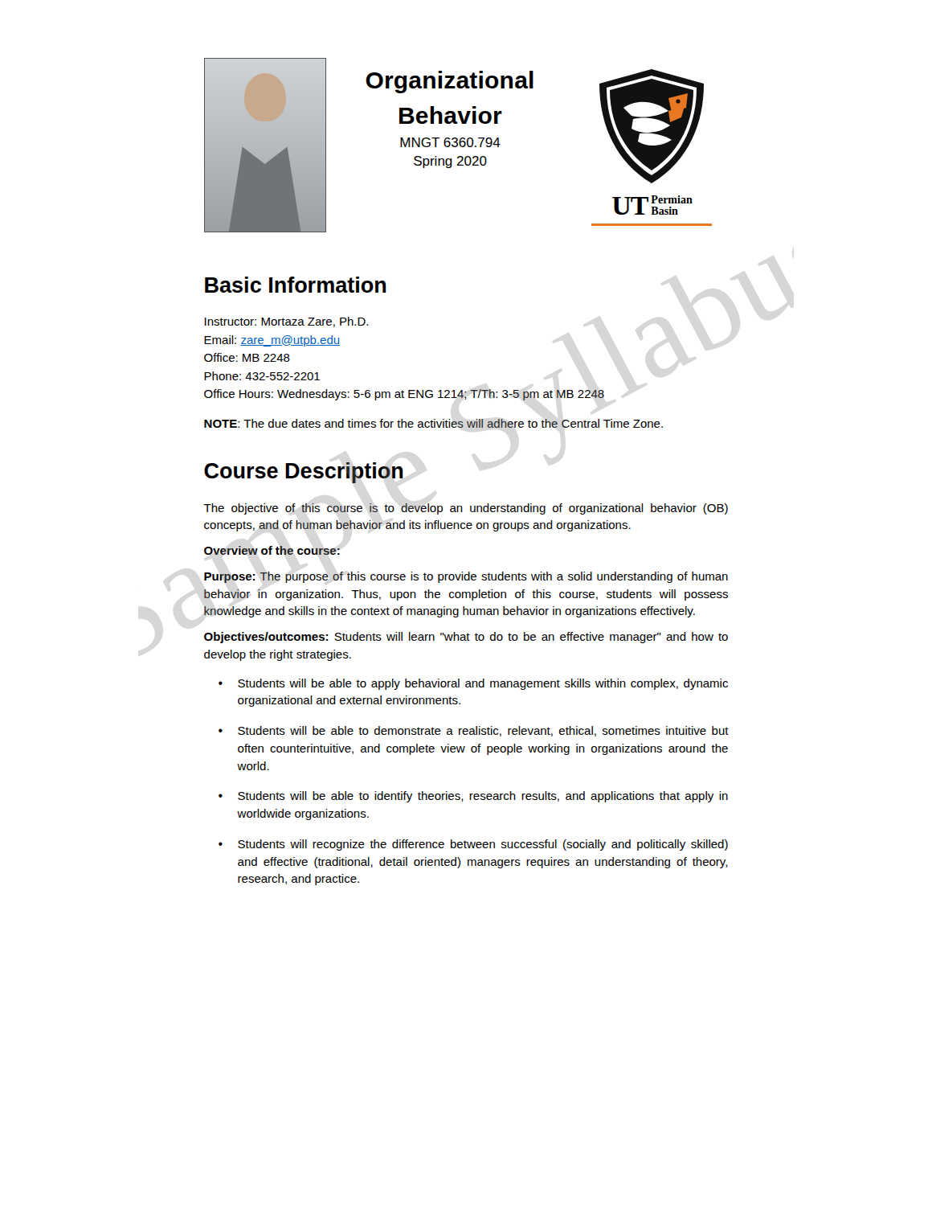Sample Syllabus
Organizational Behavior
MNGT 6360.794
Spring 2020
UT Permian
Basin
Basic Information
Instructor: Mortaza Zare, Ph.D.
Email: zare_m@utpb.edu
Office: MB 2248
Phone: 432-552-2201
Office Hours: Wednesdays: 5-6 pm at ENG 1214; T/Th: 3-5 pm at MB 2248
NOTE: The due dates and times for the activities will adhere to the Central Time Zone.
Course Description
The objective of this course is to develop an understanding of organizational behavior (OB) concepts, and of human behavior and its influence on groups and organizations.
Overview of the course:
Purpose: The purpose of this course is to provide students with a solid understanding of human behavior in organization. Thus, upon the completion of this course, students will possess knowledge and skills in the context of managing human behavior in organizations effectively.
Objectives/outcomes: Students will learn "what to do to be an effective manager" and how to develop the right strategies.
Students will be able to apply behavioral and management skills within complex, dynamic organizational and external environments.
Students will be able to demonstrate a realistic, relevant, ethical, sometimes intuitive but often counterintuitive, and complete view of people working in organizations around the world.
Students will be able to identify theories, research results, and applications that apply in worldwide organizations.
Students will recognize the difference between successful (socially and politically skilled) and effective (traditional, detail oriented) managers requires an understanding of theory, research, and practice.